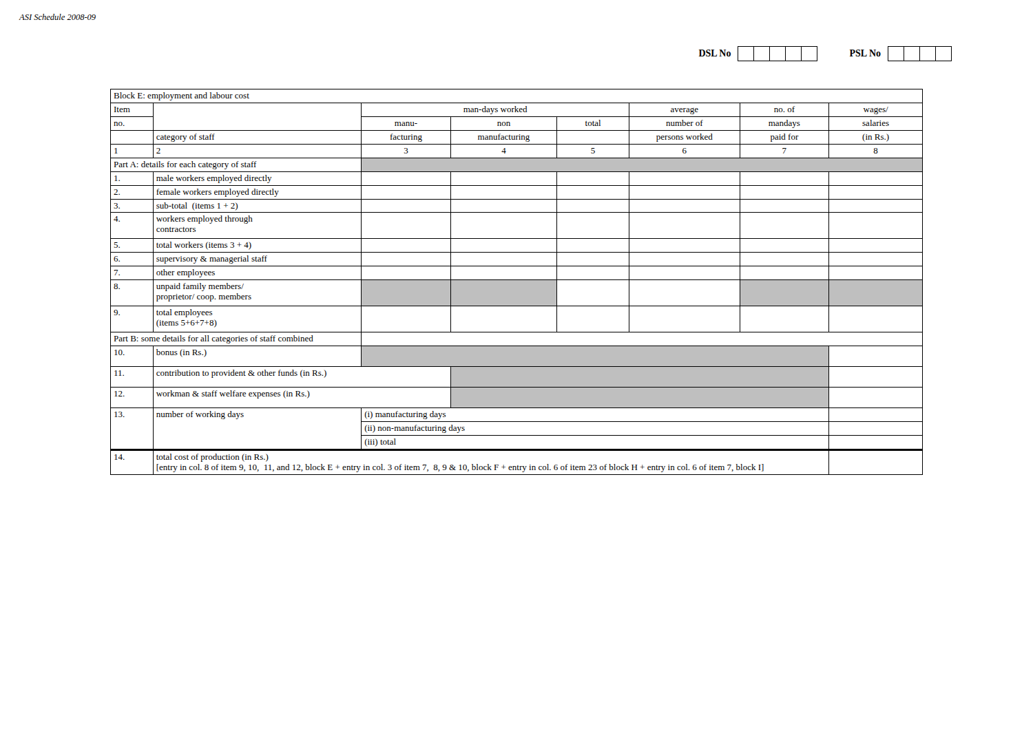ASI Schedule 2008-09
DSL No PSL No
| Block E: employment and labour cost |
| Item | | man-days worked | average | no. of | wages/ |
| no. | manu- | non | total | number of | mandays | salaries |
| | category of staff | facturing | manufacturing | | persons worked | paid for | (in Rs.) |
| 1 | 2 | 3 | 4 | 5 | 6 | 7 | 8 |
| Part A: details for each category of staff | |
| 1. | male workers employed directly | | | | | | |
| 2. | female workers employed directly | | | | | | |
| 3. | sub-total (items 1 + 2) | | | | | | |
| 4. | workers employed through contractors | | | | | | |
| 5. | total workers (items 3 + 4) | | | | | | |
| 6. | supervisory & managerial staff | | | | | | |
| 7. | other employees | | | | | | |
| 8. | unpaid family members/ proprietor/ coop. members | | | | | | |
| 9. | total employees (items 5+6+7+8) | | | | | | |
| Part B: some details for all categories of staff combined | |
| 10. | bonus (in Rs.) | | |
| 11. | contribution to provident & other funds (in Rs.) | | |
| 12. | workman & staff welfare expenses (in Rs.) | | |
| 13. | number of working days | (i) manufacturing days | |
| (ii) non-manufacturing days | |
| (iii) total | |
| 14. | total cost of production (in Rs.) [entry in col. 8 of item 9, 10, 11, and 12, block E + entry in col. 3 of item 7, 8, 9 & 10, block F + entry in col. 6 of item 23 of block H + entry in col. 6 of item 7, block I] | |